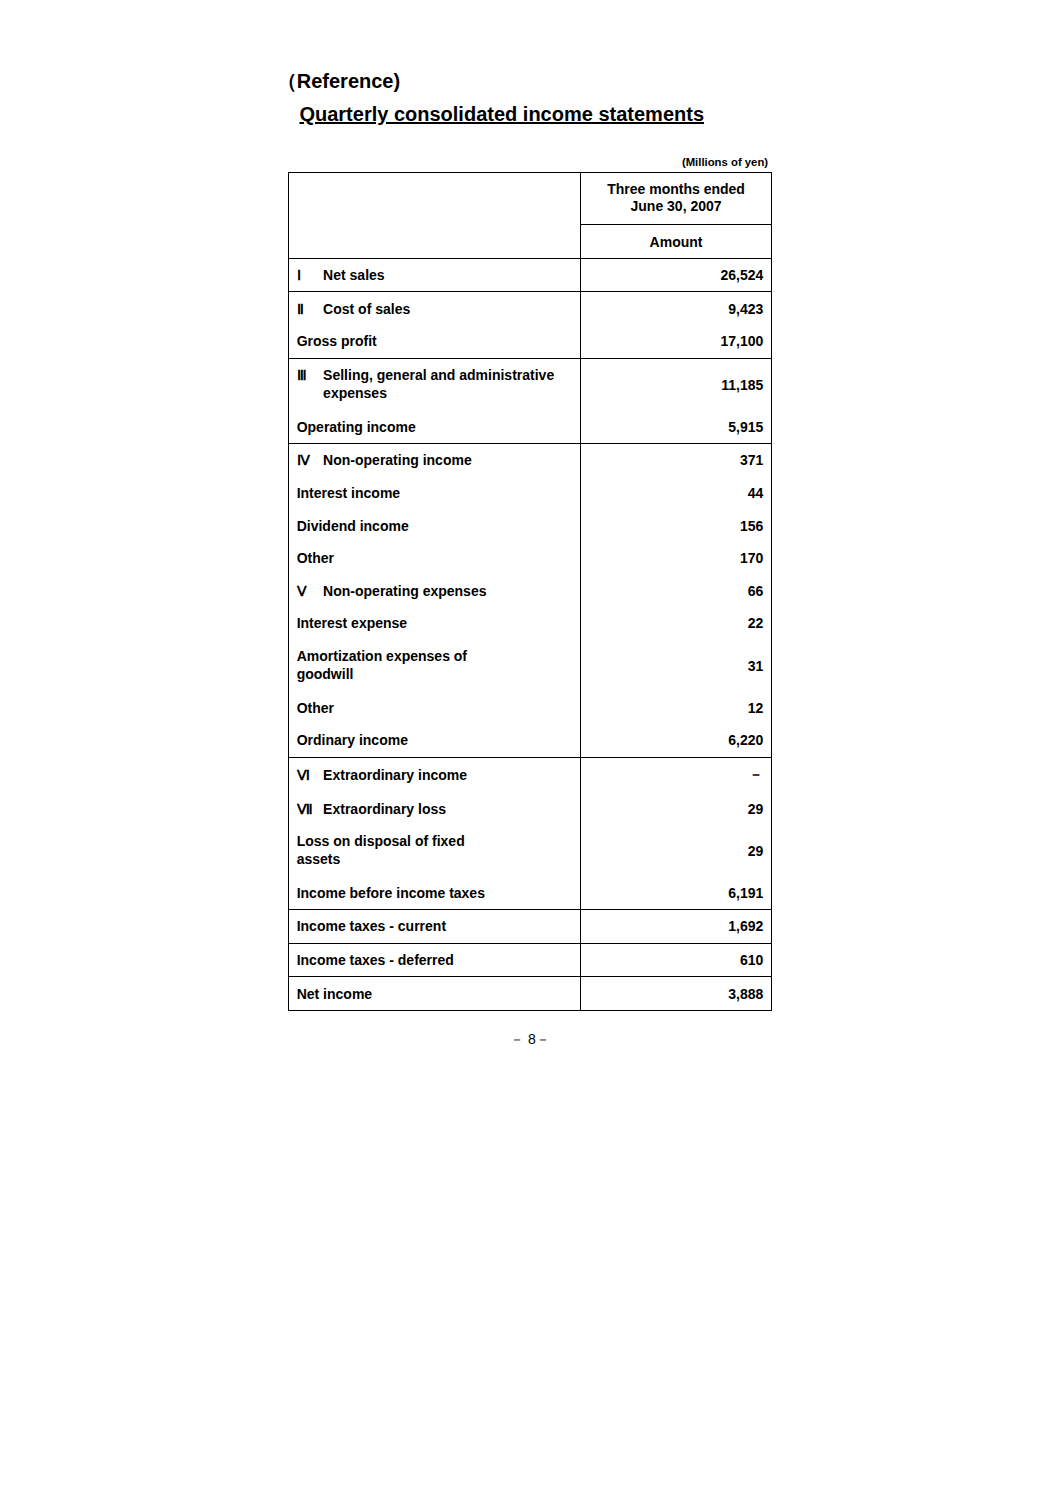（Reference)
Quarterly consolidated income statements
(Millions of yen)
| | Three months ended June 30, 2007 |
| Amount |
| Ⅰ Net sales | 26,524 |
| Ⅱ Cost of sales | 9,423 |
| Gross profit | 17,100 |
| Ⅲ Selling, general and administrative expenses | 11,185 |
| Operating income | 5,915 |
| Ⅳ Non-operating income | 371 |
| Interest income | 44 |
| Dividend income | 156 |
| Other | 170 |
| Ⅴ Non-operating expenses | 66 |
| Interest expense | 22 |
| Amortization expenses of goodwill | 31 |
| Other | 12 |
| Ordinary income | 6,220 |
| Ⅵ Extraordinary income | － |
| Ⅶ Extraordinary loss | 29 |
| Loss on disposal of fixed assets | 29 |
| Income before income taxes | 6,191 |
| Income taxes - current | 1,692 |
| Income taxes - deferred | 610 |
| Net income | 3,888 |
－ 8－